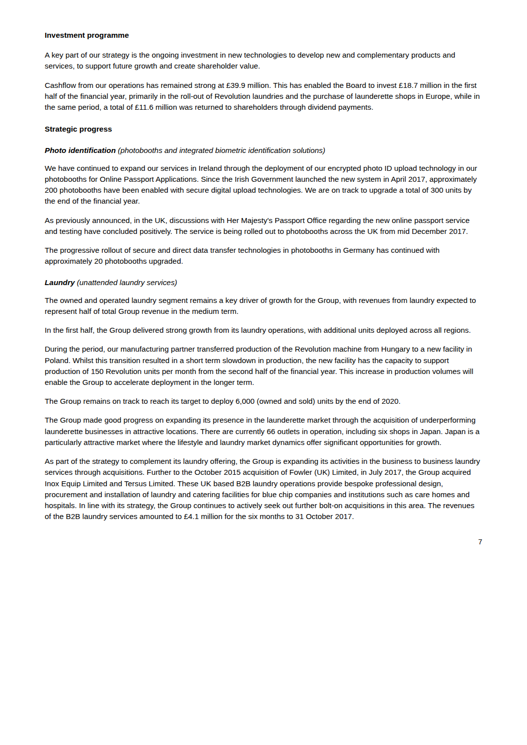Investment programme
A key part of our strategy is the ongoing investment in new technologies to develop new and complementary products and services, to support future growth and create shareholder value.
Cashflow from our operations has remained strong at £39.9 million. This has enabled the Board to invest £18.7 million in the first half of the financial year, primarily in the roll-out of Revolution laundries and the purchase of launderette shops in Europe, while in the same period, a total of £11.6 million was returned to shareholders through dividend payments.
Strategic progress
Photo identification (photobooths and integrated biometric identification solutions)
We have continued to expand our services in Ireland through the deployment of our encrypted photo ID upload technology in our photobooths for Online Passport Applications. Since the Irish Government launched the new system in April 2017, approximately 200 photobooths have been enabled with secure digital upload technologies. We are on track to upgrade a total of 300 units by the end of the financial year.
As previously announced, in the UK, discussions with Her Majesty's Passport Office regarding the new online passport service and testing have concluded positively. The service is being rolled out to photobooths across the UK from mid December 2017.
The progressive rollout of secure and direct data transfer technologies in photobooths in Germany has continued with approximately 20 photobooths upgraded.
Laundry (unattended laundry services)
The owned and operated laundry segment remains a key driver of growth for the Group, with revenues from laundry expected to represent half of total Group revenue in the medium term.
In the first half, the Group delivered strong growth from its laundry operations, with additional units deployed across all regions.
During the period, our manufacturing partner transferred production of the Revolution machine from Hungary to a new facility in Poland. Whilst this transition resulted in a short term slowdown in production, the new facility has the capacity to support production of 150 Revolution units per month from the second half of the financial year. This increase in production volumes will enable the Group to accelerate deployment in the longer term.
The Group remains on track to reach its target to deploy 6,000 (owned and sold) units by the end of 2020.
The Group made good progress on expanding its presence in the launderette market through the acquisition of underperforming launderette businesses in attractive locations. There are currently 66 outlets in operation, including six shops in Japan. Japan is a particularly attractive market where the lifestyle and laundry market dynamics offer significant opportunities for growth.
As part of the strategy to complement its laundry offering, the Group is expanding its activities in the business to business laundry services through acquisitions. Further to the October 2015 acquisition of Fowler (UK) Limited, in July 2017, the Group acquired Inox Equip Limited and Tersus Limited. These UK based B2B laundry operations provide bespoke professional design, procurement and installation of laundry and catering facilities for blue chip companies and institutions such as care homes and hospitals. In line with its strategy, the Group continues to actively seek out further bolt-on acquisitions in this area. The revenues of the B2B laundry services amounted to £4.1 million for the six months to 31 October 2017.
7